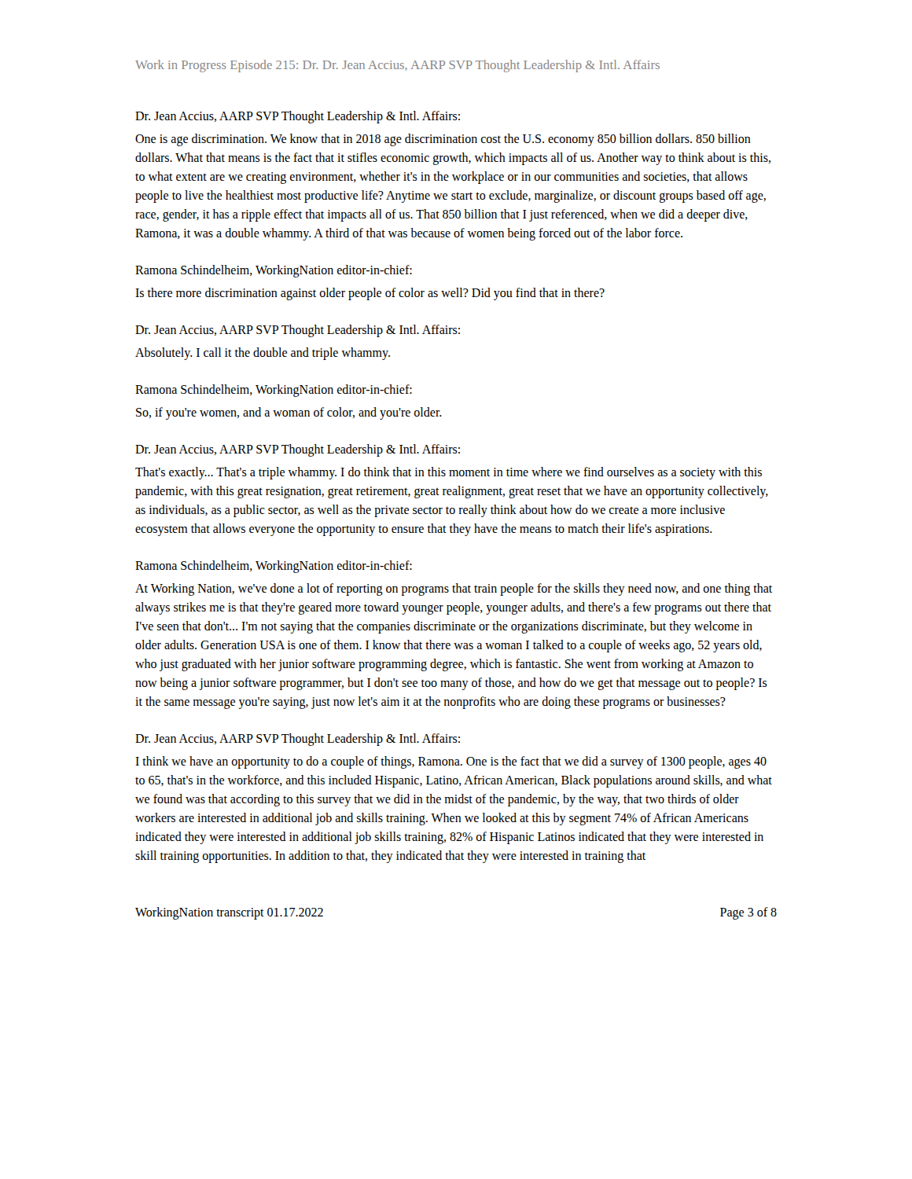Work in Progress Episode 215: Dr. Dr. Jean Accius, AARP SVP Thought Leadership & Intl. Affairs
Dr. Jean Accius, AARP SVP Thought Leadership & Intl. Affairs:
One is age discrimination. We know that in 2018 age discrimination cost the U.S. economy 850 billion dollars. 850 billion dollars. What that means is the fact that it stifles economic growth, which impacts all of us. Another way to think about is this, to what extent are we creating environment, whether it's in the workplace or in our communities and societies, that allows people to live the healthiest most productive life? Anytime we start to exclude, marginalize, or discount groups based off age, race, gender, it has a ripple effect that impacts all of us. That 850 billion that I just referenced, when we did a deeper dive, Ramona, it was a double whammy. A third of that was because of women being forced out of the labor force.
Ramona Schindelheim, WorkingNation editor-in-chief:
Is there more discrimination against older people of color as well? Did you find that in there?
Dr. Jean Accius, AARP SVP Thought Leadership & Intl. Affairs:
Absolutely. I call it the double and triple whammy.
Ramona Schindelheim, WorkingNation editor-in-chief:
So, if you're women, and a woman of color, and you're older.
Dr. Jean Accius, AARP SVP Thought Leadership & Intl. Affairs:
That's exactly... That's a triple whammy. I do think that in this moment in time where we find ourselves as a society with this pandemic, with this great resignation, great retirement, great realignment, great reset that we have an opportunity collectively, as individuals, as a public sector, as well as the private sector to really think about how do we create a more inclusive ecosystem that allows everyone the opportunity to ensure that they have the means to match their life's aspirations.
Ramona Schindelheim, WorkingNation editor-in-chief:
At Working Nation, we've done a lot of reporting on programs that train people for the skills they need now, and one thing that always strikes me is that they're geared more toward younger people, younger adults, and there's a few programs out there that I've seen that don't... I'm not saying that the companies discriminate or the organizations discriminate, but they welcome in older adults. Generation USA is one of them. I know that there was a woman I talked to a couple of weeks ago, 52 years old, who just graduated with her junior software programming degree, which is fantastic. She went from working at Amazon to now being a junior software programmer, but I don't see too many of those, and how do we get that message out to people? Is it the same message you're saying, just now let's aim it at the nonprofits who are doing these programs or businesses?
Dr. Jean Accius, AARP SVP Thought Leadership & Intl. Affairs:
I think we have an opportunity to do a couple of things, Ramona. One is the fact that we did a survey of 1300 people, ages 40 to 65, that's in the workforce, and this included Hispanic, Latino, African American, Black populations around skills, and what we found was that according to this survey that we did in the midst of the pandemic, by the way, that two thirds of older workers are interested in additional job and skills training. When we looked at this by segment 74% of African Americans indicated they were interested in additional job skills training, 82% of Hispanic Latinos indicated that they were interested in skill training opportunities. In addition to that, they indicated that they were interested in training that
WorkingNation transcript 01.17.2022 Page 3 of 8